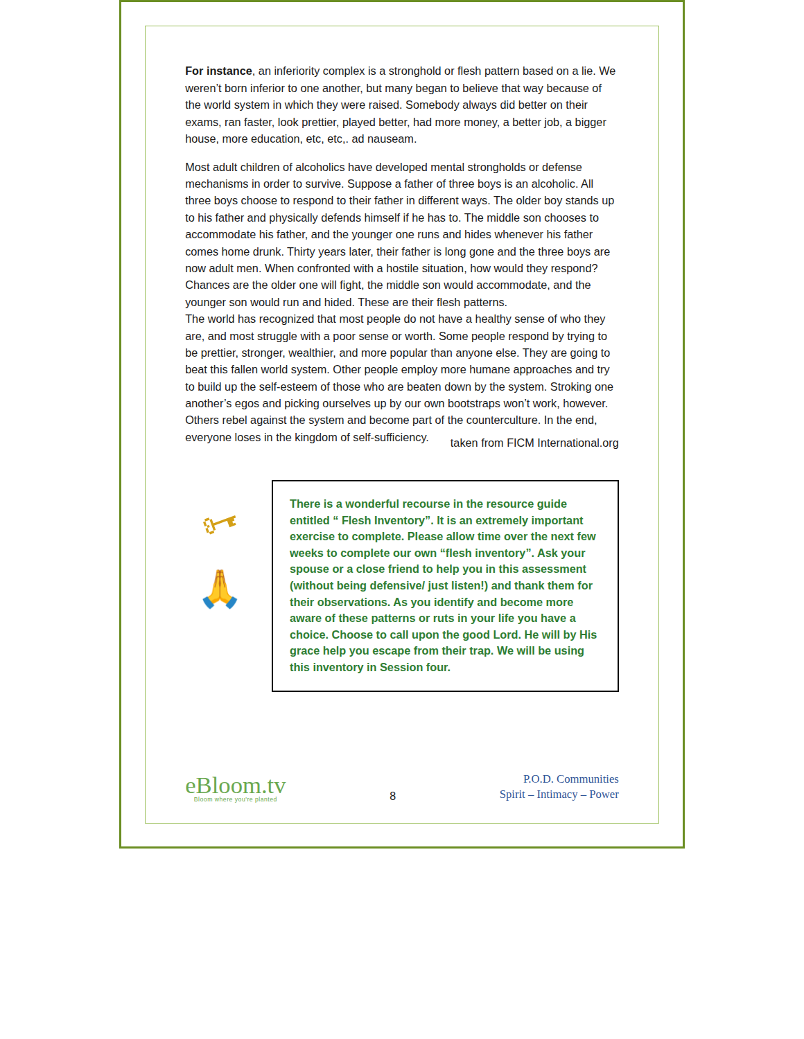For instance, an inferiority complex is a stronghold or flesh pattern based on a lie. We weren’t born inferior to one another, but many began to believe that way because of the world system in which they were raised. Somebody always did better on their exams, ran faster, look prettier, played better, had more money, a better job, a bigger house, more education, etc, etc,. ad nauseam.
Most adult children of alcoholics have developed mental strongholds or defense mechanisms in order to survive. Suppose a father of three boys is an alcoholic. All three boys choose to respond to their father in different ways. The older boy stands up to his father and physically defends himself if he has to. The middle son chooses to accommodate his father, and the younger one runs and hides whenever his father comes home drunk. Thirty years later, their father is long gone and the three boys are now adult men. When confronted with a hostile situation, how would they respond? Chances are the older one will fight, the middle son would accommodate, and the younger son would run and hided. These are their flesh patterns.
The world has recognized that most people do not have a healthy sense of who they are, and most struggle with a poor sense or worth. Some people respond by trying to be prettier, stronger, wealthier, and more popular than anyone else. They are going to beat this fallen world system. Other people employ more humane approaches and try to build up the self-esteem of those who are beaten down by the system. Stroking one another’s egos and picking ourselves up by our own bootstraps won’t work, however. Others rebel against the system and become part of the counterculture. In the end, everyone loses in the kingdom of self-sufficiency. taken from FICM International.org
🗝 🙏
There is a wonderful recourse in the resource guide entitled “ Flesh Inventory”. It is an extremely important exercise to complete. Please allow time over the next few weeks to complete our own “flesh inventory”. Ask your spouse or a close friend to help you in this assessment (without being defensive/ just listen!) and thank them for their observations. As you identify and become more aware of these patterns or ruts in your life you have a choice. Choose to call upon the good Lord. He will by His grace help you escape from their trap. We will be using this inventory in Session four.
eBloom.tv
Bloom where you're planted
8
P.O.D. Communities
Spirit – Intimacy – Power